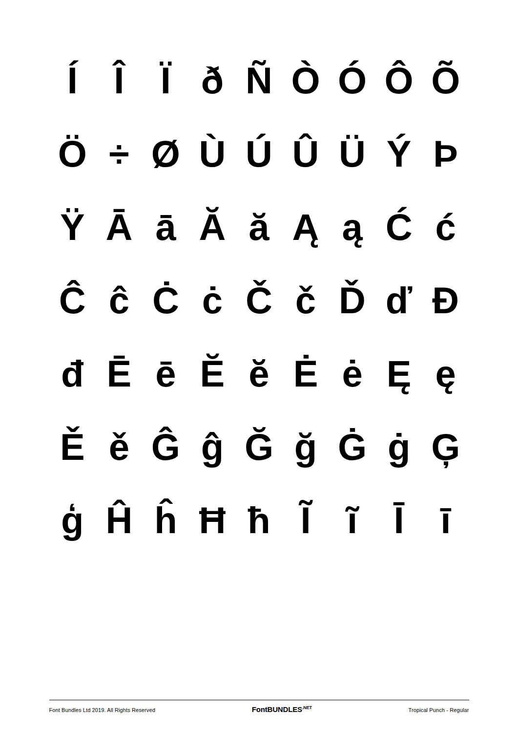| Í | Î | Ï | ð | Ñ | Ò | Ó | Ô | Õ |
| Ö | ÷ | Ø | Ù | Ú | Û | Ü | Ý | Þ |
| Ÿ | Ā | ā | Ă | ă | Ą | ą | Ć | ć |
| Ĉ | ĉ | Ċ | ċ | Č | č | Ď | ď | Đ |
| đ | Ē | ē | Ĕ | ĕ | Ė | ė | Ę | ę |
| Ě | ě | Ĝ | ĝ | Ğ | ğ | Ġ | ġ | Ģ |
| ģ | Ĥ | ĥ | Ħ | ħ | Ĩ | ĩ | Ī | ī |
Font Bundles Ltd 2019. All Rights Reserved
FontBUNDLES.NET
Tropical Punch - Regular